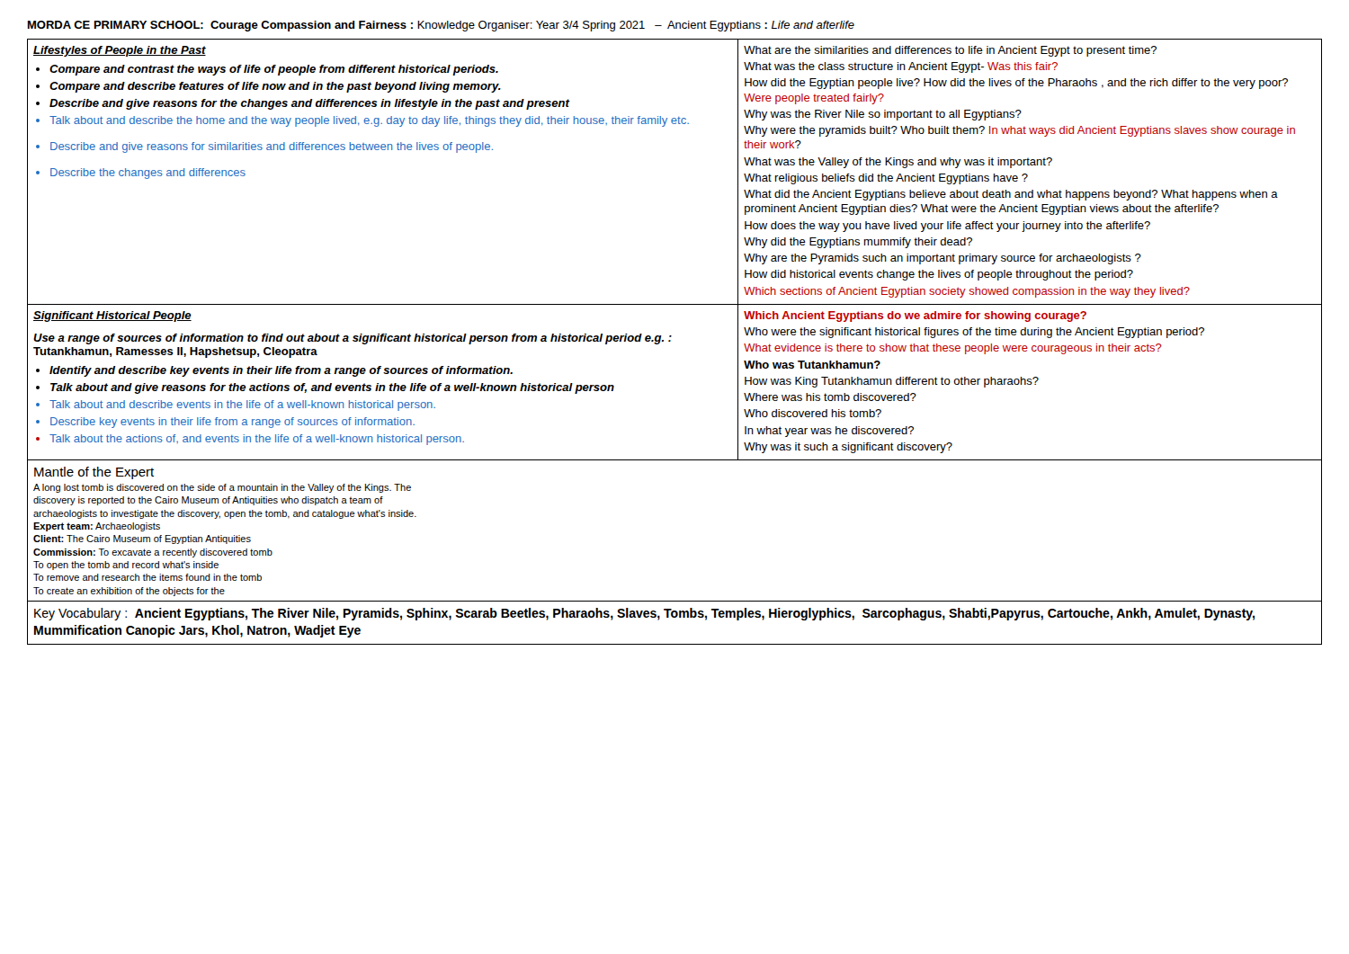MORDA CE PRIMARY SCHOOL: Courage Compassion and Fairness : Knowledge Organiser: Year 3/4 Spring 2021 – Ancient Egyptians : Life and afterlife
| Lifestyles of People in the Past Compare and contrast the ways of life of people from different historical periods. Compare and describe features of life now and in the past beyond living memory. Describe and give reasons for the changes and differences in lifestyle in the past and present Talk about and describe the home and the way people lived, e.g. day to day life, things they did, their house, their family etc. Describe and give reasons for similarities and differences between the lives of people. Describe the changes and differences | What are the similarities and differences to life in Ancient Egypt to present time? What was the class structure in Ancient Egypt- Was this fair? How did the Egyptian people live? How did the lives of the Pharaohs , and the rich differ to the very poor? Were people treated fairly? Why was the River Nile so important to all Egyptians? Why were the pyramids built? Who built them? In what ways did Ancient Egyptians slaves show courage in their work ? What was the Valley of the Kings and why was it important? What religious beliefs did the Ancient Egyptians have ? What did the Ancient Egyptians believe about death and what happens beyond? What happens when a prominent Ancient Egyptian dies? What were the Ancient Egyptian views about the afterlife? How does the way you have lived your life affect your journey into the afterlife? Why did the Egyptians mummify their dead? Why are the Pyramids such an important primary source for archaeologists ? How did historical events change the lives of people throughout the period? Which sections of Ancient Egyptian society showed compassion in the way they lived? |
| Significant Historical People Use a range of sources of information to find out about a significant historical person from a historical period e.g. : Tutankhamun, Ramesses II, Hapshetsup, Cleopatra Identify and describe key events in their life from a range of sources of information. Talk about and give reasons for the actions of, and events in the life of a well-known historical person Talk about and describe events in the life of a well-known historical person. Describe key events in their life from a range of sources of information. Talk about the actions of, and events in the life of a well-known historical person. | Which Ancient Egyptians do we admire for showing courage? Who were the significant historical figures of the time during the Ancient Egyptian period? What evidence is there to show that these people were courageous in their acts? Who was Tutankhamun? How was King Tutankhamun different to other pharaohs? Where was his tomb discovered? Who discovered his tomb? In what year was he discovered? Why was it such a significant discovery? |
| Mantle of the Expert A long lost tomb is discovered on the side of a mountain in the Valley of the Kings. The discovery is reported to the Cairo Museum of Antiquities who dispatch a team of archaeologists to investigate the discovery, open the tomb, and catalogue what's inside. Expert team: Archaeologists Client: The Cairo Museum of Egyptian Antiquities Commission: To excavate a recently discovered tomb To open the tomb and record what's inside To remove and research the items found in the tomb To create an exhibition of the objects for the |
| Key Vocabulary : Ancient Egyptians, The River Nile, Pyramids, Sphinx, Scarab Beetles, Pharaohs, Slaves, Tombs, Temples, Hieroglyphics, Sarcophagus, Shabti,Papyrus, Cartouche, Ankh, Amulet, Dynasty, Mummification Canopic Jars, Khol, Natron, Wadjet Eye |